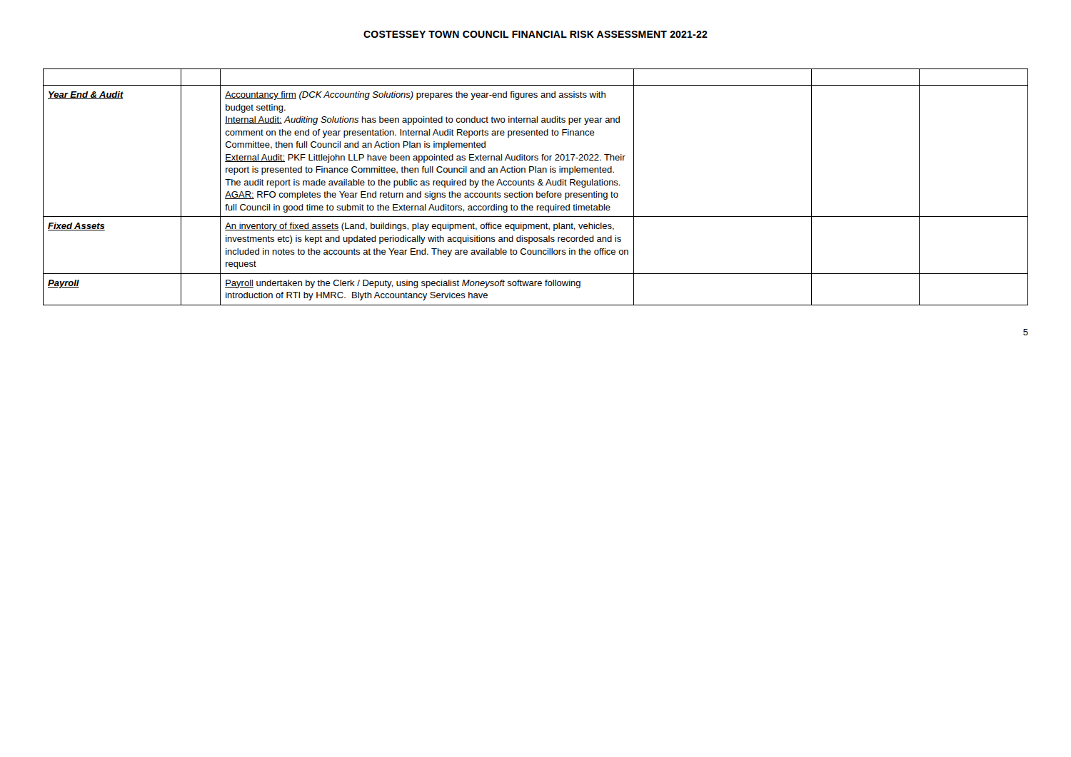COSTESSEY TOWN COUNCIL FINANCIAL RISK ASSESSMENT 2021-22
| Year End & Audit | | Accountancy firm (DCK Accounting Solutions) prepares the year-end figures and assists with budget setting. Internal Audit: Auditing Solutions has been appointed to conduct two internal audits per year and comment on the end of year presentation. Internal Audit Reports are presented to Finance Committee, then full Council and an Action Plan is implemented External Audit: PKF Littlejohn LLP have been appointed as External Auditors for 2017-2022. Their report is presented to Finance Committee, then full Council and an Action Plan is implemented. The audit report is made available to the public as required by the Accounts & Audit Regulations. AGAR: RFO completes the Year End return and signs the accounts section before presenting to full Council in good time to submit to the External Auditors, according to the required timetable | | | |
| Fixed Assets | | An inventory of fixed assets (Land, buildings, play equipment, office equipment, plant, vehicles, investments etc) is kept and updated periodically with acquisitions and disposals recorded and is included in notes to the accounts at the Year End. They are available to Councillors in the office on request | | | |
| Payroll | | Payroll undertaken by the Clerk / Deputy, using specialist Moneysoft software following introduction of RTI by HMRC. Blyth Accountancy Services have | | | |
5